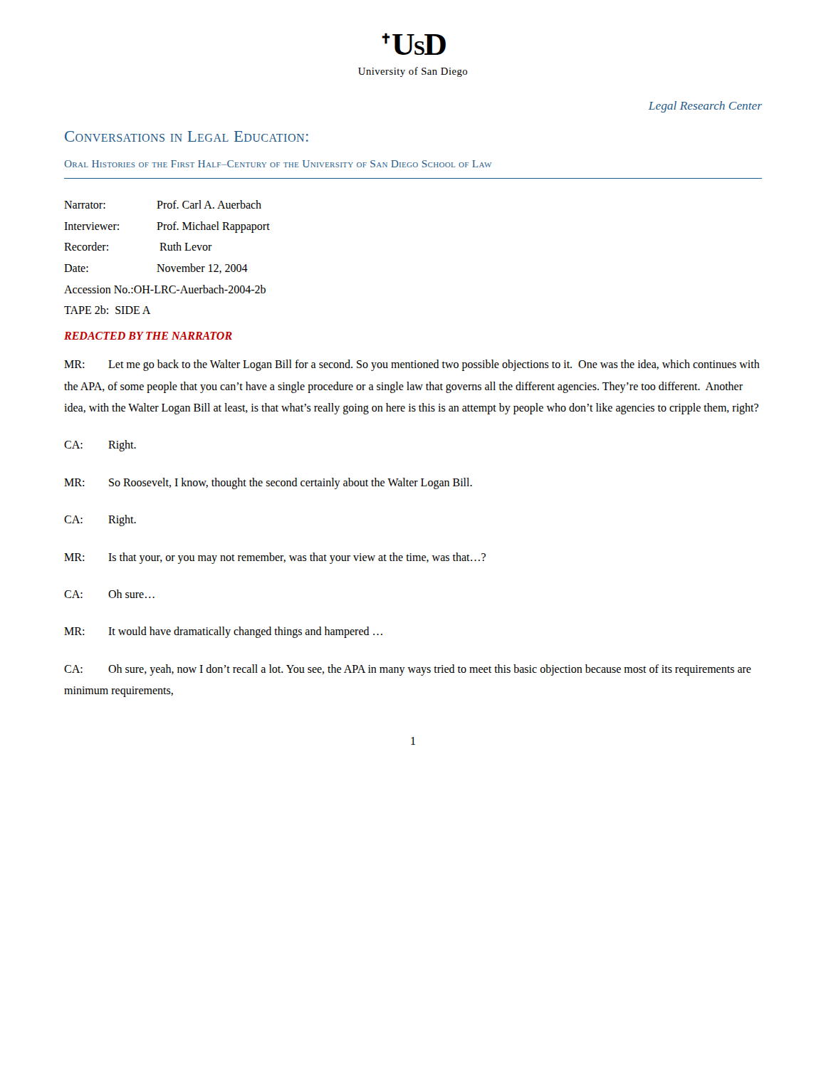✝USD
University of San Diego
Legal Research Center
Conversations in Legal Education:
Oral Histories of the First Half–Century of the University of San Diego School of Law
Narrator:
Prof. Carl A. Auerbach
Interviewer:
Prof. Michael Rappaport
Recorder:
Ruth Levor
Date:
November 12, 2004
Accession No.:OH-LRC-Auerbach-2004-2b
TAPE 2b: SIDE A
REDACTED BY THE NARRATOR
MR: Let me go back to the Walter Logan Bill for a second. So you mentioned two possible objections to it. One was the idea, which continues with the APA, of some people that you can’t have a single procedure or a single law that governs all the different agencies. They’re too different. Another idea, with the Walter Logan Bill at least, is that what’s really going on here is this is an attempt by people who don’t like agencies to cripple them, right?
CA: Right.
MR: So Roosevelt, I know, thought the second certainly about the Walter Logan Bill.
CA: Right.
MR: Is that your, or you may not remember, was that your view at the time, was that…?
CA: Oh sure…
MR: It would have dramatically changed things and hampered …
CA: Oh sure, yeah, now I don’t recall a lot. You see, the APA in many ways tried to meet this basic objection because most of its requirements are minimum requirements,
1